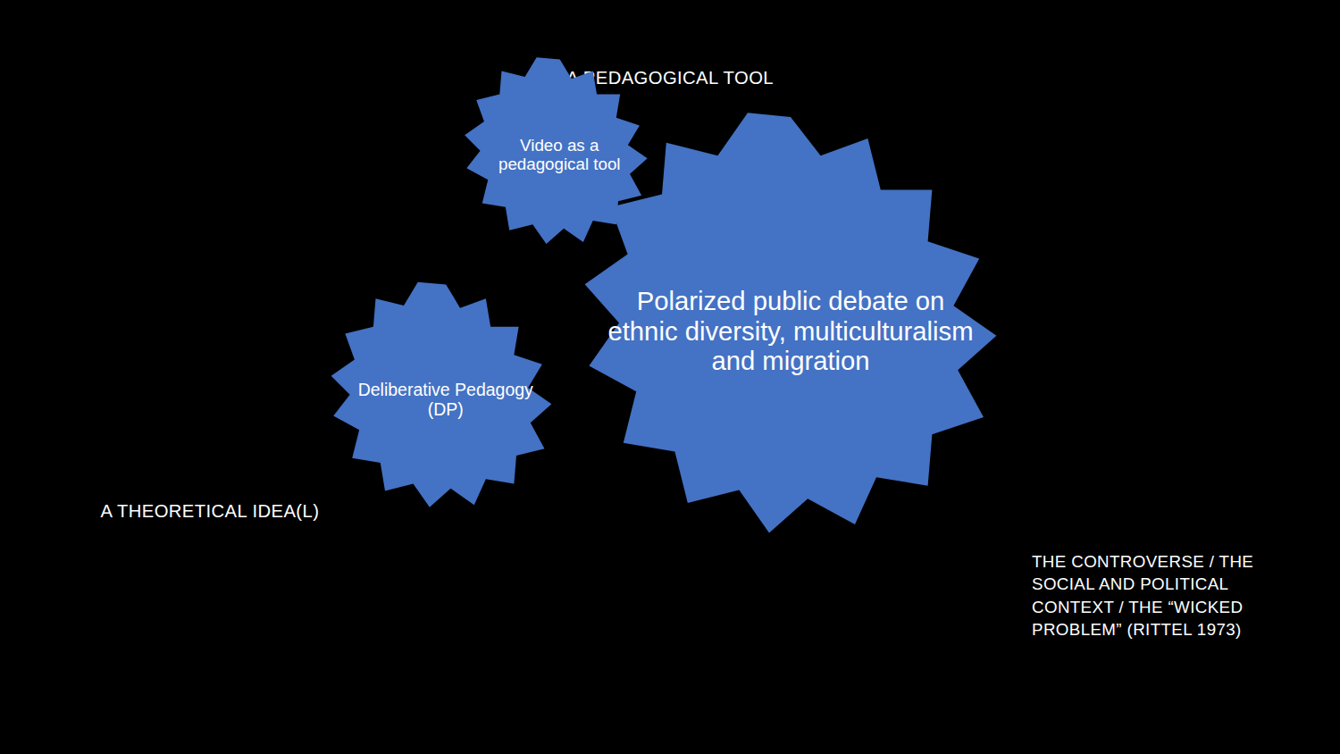A PEDAGOGICAL TOOL
A THEORETICAL IDEA(L)
THE CONTROVERSE / THE SOCIAL AND POLITICAL CONTEXT / THE “WICKED PROBLEM” (RITTEL 1973)
Video as a pedagogical tool
Deliberative Pedagogy (DP)
Polarized public debate on ethnic diversity, multiculturalism and migration